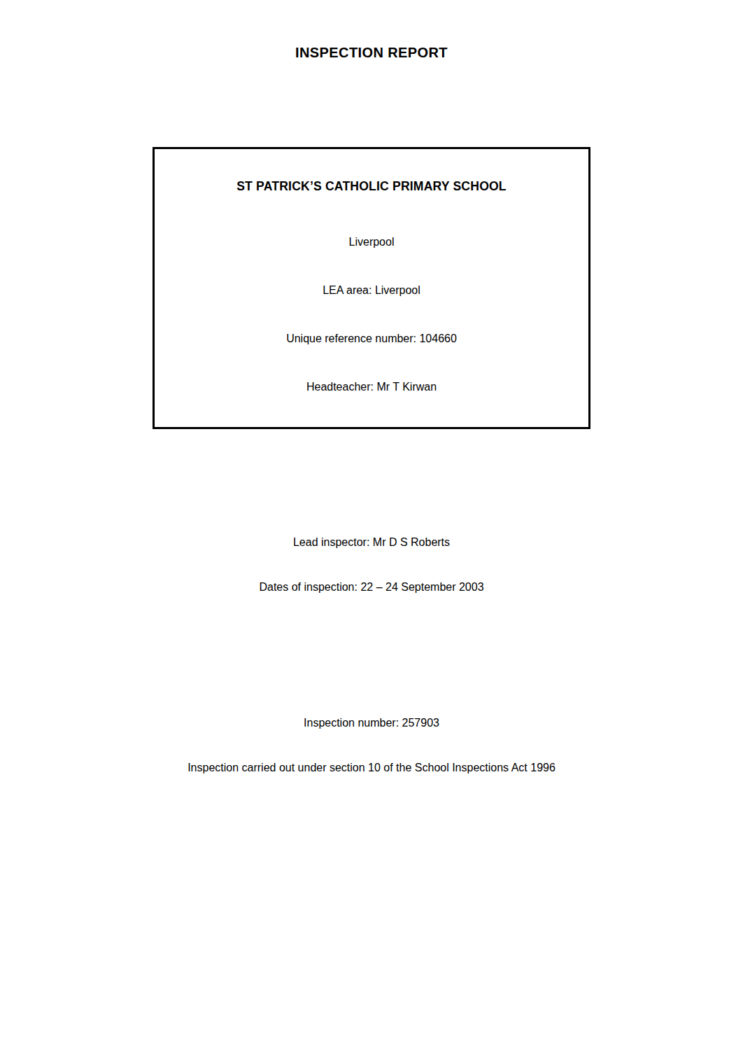INSPECTION REPORT
ST PATRICK’S CATHOLIC PRIMARY SCHOOL
Liverpool
LEA area: Liverpool
Unique reference number: 104660
Headteacher: Mr T Kirwan
Lead inspector: Mr D S Roberts
Dates of inspection: 22 – 24 September 2003
Inspection number: 257903
Inspection carried out under section 10 of the School Inspections Act 1996